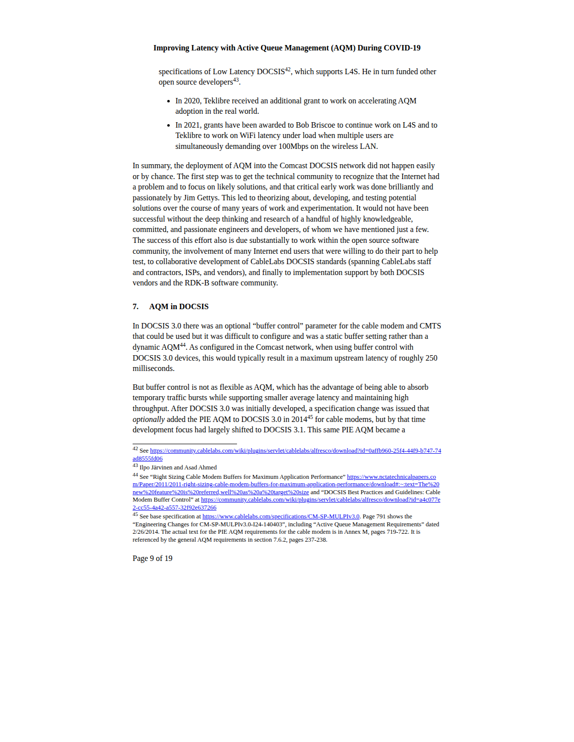Improving Latency with Active Queue Management (AQM) During COVID-19
specifications of Low Latency DOCSIS42, which supports L4S. He in turn funded other open source developers43.
In 2020, Teklibre received an additional grant to work on accelerating AQM adoption in the real world.
In 2021, grants have been awarded to Bob Briscoe to continue work on L4S and to Teklibre to work on WiFi latency under load when multiple users are simultaneously demanding over 100Mbps on the wireless LAN.
In summary, the deployment of AQM into the Comcast DOCSIS network did not happen easily or by chance. The first step was to get the technical community to recognize that the Internet had a problem and to focus on likely solutions, and that critical early work was done brilliantly and passionately by Jim Gettys. This led to theorizing about, developing, and testing potential solutions over the course of many years of work and experimentation. It would not have been successful without the deep thinking and research of a handful of highly knowledgeable, committed, and passionate engineers and developers, of whom we have mentioned just a few. The success of this effort also is due substantially to work within the open source software community, the involvement of many Internet end users that were willing to do their part to help test, to collaborative development of CableLabs DOCSIS standards (spanning CableLabs staff and contractors, ISPs, and vendors), and finally to implementation support by both DOCSIS vendors and the RDK-B software community.
7. AQM in DOCSIS
In DOCSIS 3.0 there was an optional “buffer control” parameter for the cable modem and CMTS that could be used but it was difficult to configure and was a static buffer setting rather than a dynamic AQM44. As configured in the Comcast network, when using buffer control with DOCSIS 3.0 devices, this would typically result in a maximum upstream latency of roughly 250 milliseconds.
But buffer control is not as flexible as AQM, which has the advantage of being able to absorb temporary traffic bursts while supporting smaller average latency and maintaining high throughput. After DOCSIS 3.0 was initially developed, a specification change was issued that optionally added the PIE AQM to DOCSIS 3.0 in 201445 for cable modems, but by that time development focus had largely shifted to DOCSIS 3.1. This same PIE AQM became a
42 See https://community.cablelabs.com/wiki/plugins/servlet/cablelabs/alfresco/download?id=0affb960-25f4-44f9-b747-74ad8555fd06
43 Ilpo Järvinen and Asad Ahmed
44 See “Right Sizing Cable Modem Buffers for Maximum Application Performance” https://www.nctatechnicalpapers.com/Paper/2011/2011-right-sizing-cable-modem-buffers-for-maximum-application-performance/download#:~:text=The%20new%20feature%20is%20referred,well%20as%20a%20target%20size and “DOCSIS Best Practices and Guidelines: Cable Modem Buffer Control” at https://community.cablelabs.com/wiki/plugins/servlet/cablelabs/alfresco/download?id=a4c077e2-cc55-4a42-a557-32f92e637266
45 See base specification at https://www.cablelabs.com/specifications/CM-SP-MULPIv3.0. Page 791 shows the “Engineering Changes for CM-SP-MULPIv3.0-I24-140403”, including “Active Queue Management Requirements” dated 2/26/2014. The actual text for the PIE AQM requirements for the cable modem is in Annex M, pages 719-722. It is referenced by the general AQM requirements in section 7.6.2, pages 237-238.
Page 9 of 19